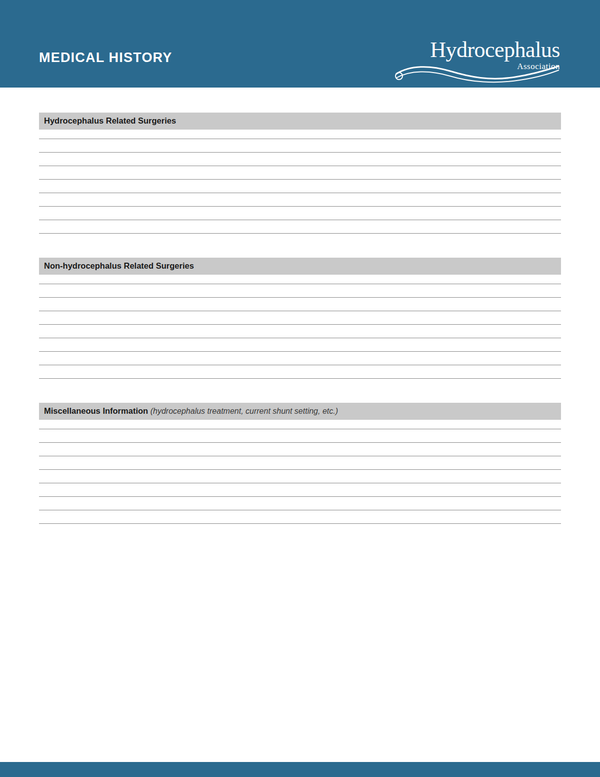Medical History
Hydrocephalus Association
Hydrocephalus Related Surgeries
Non-hydrocephalus Related Surgeries
Miscellaneous Information (hydrocephalus treatment, current shunt setting, etc.)